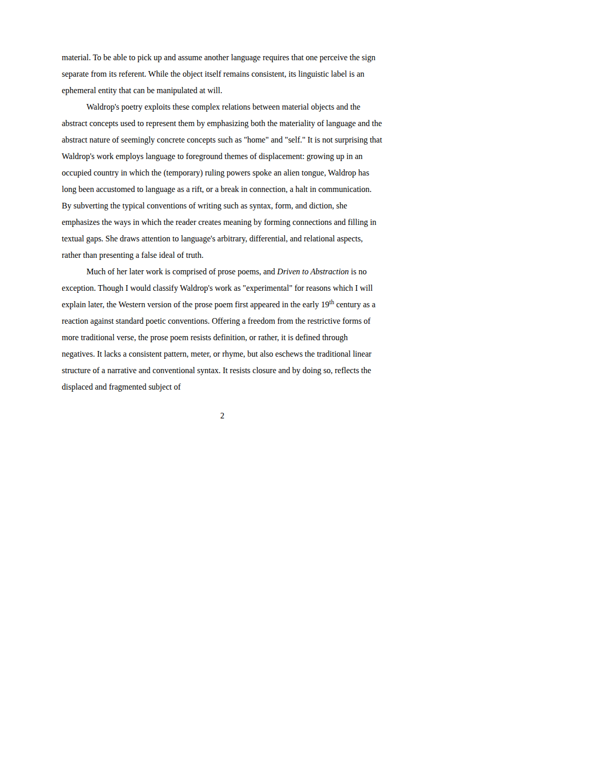material. To be able to pick up and assume another language requires that one perceive the sign separate from its referent. While the object itself remains consistent, its linguistic label is an ephemeral entity that can be manipulated at will.
Waldrop's poetry exploits these complex relations between material objects and the abstract concepts used to represent them by emphasizing both the materiality of language and the abstract nature of seemingly concrete concepts such as "home" and "self." It is not surprising that Waldrop's work employs language to foreground themes of displacement: growing up in an occupied country in which the (temporary) ruling powers spoke an alien tongue, Waldrop has long been accustomed to language as a rift, or a break in connection, a halt in communication. By subverting the typical conventions of writing such as syntax, form, and diction, she emphasizes the ways in which the reader creates meaning by forming connections and filling in textual gaps. She draws attention to language's arbitrary, differential, and relational aspects, rather than presenting a false ideal of truth.
Much of her later work is comprised of prose poems, and Driven to Abstraction is no exception. Though I would classify Waldrop's work as "experimental" for reasons which I will explain later, the Western version of the prose poem first appeared in the early 19th century as a reaction against standard poetic conventions. Offering a freedom from the restrictive forms of more traditional verse, the prose poem resists definition, or rather, it is defined through negatives. It lacks a consistent pattern, meter, or rhyme, but also eschews the traditional linear structure of a narrative and conventional syntax. It resists closure and by doing so, reflects the displaced and fragmented subject of
2